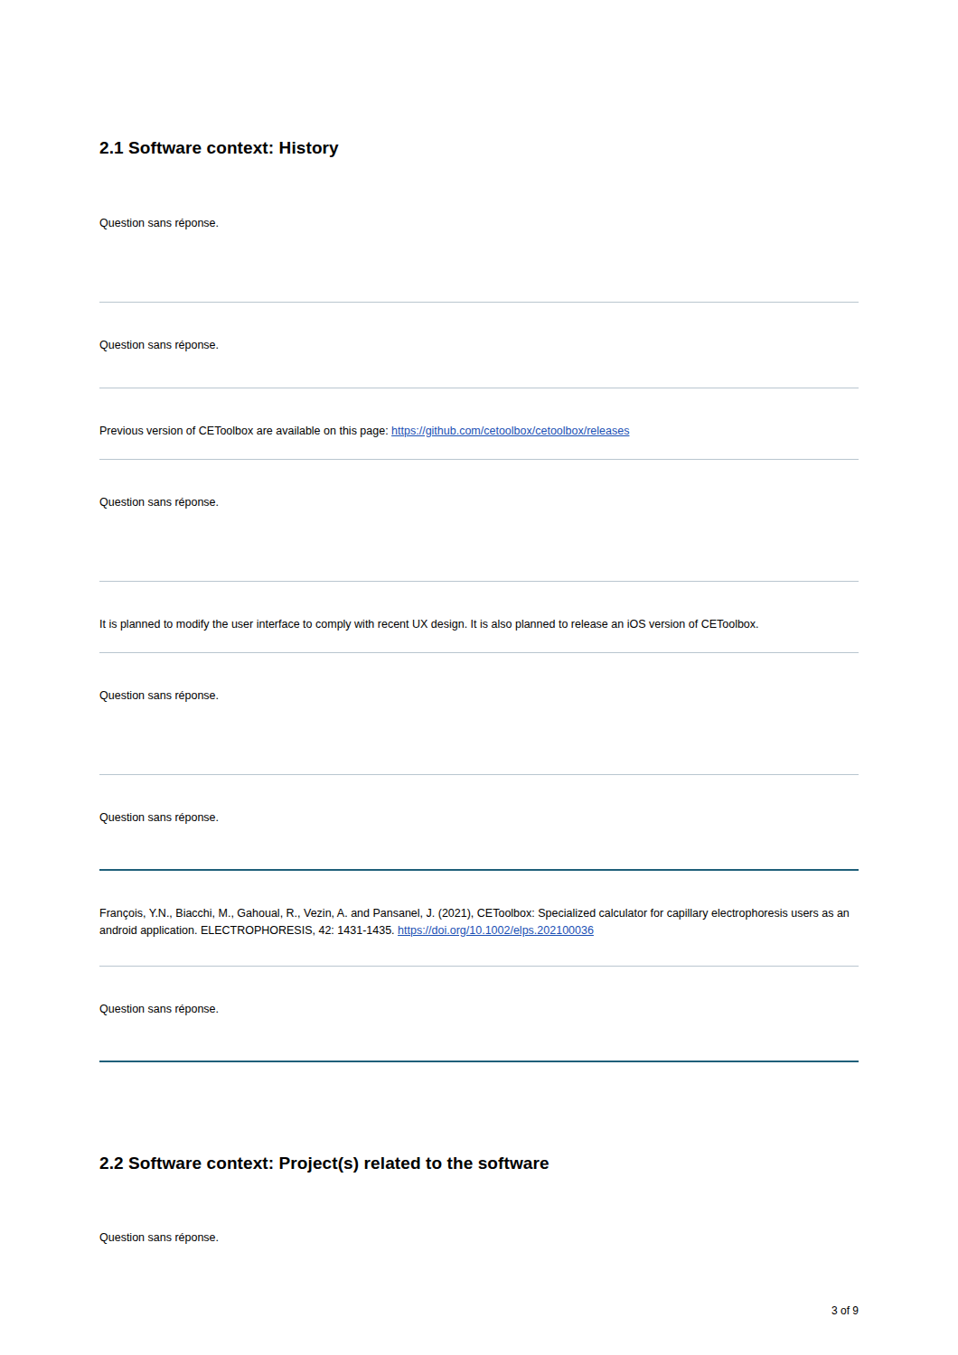2.1 Software context: History
Question sans réponse.
Question sans réponse.
Previous version of CEToolbox are available on this page: https://github.com/cetoolbox/cetoolbox/releases
Question sans réponse.
It is planned to modify the user interface to comply with recent UX design. It is also planned to release an iOS version of CEToolbox.
Question sans réponse.
Question sans réponse.
François, Y.N., Biacchi, M., Gahoual, R., Vezin, A. and Pansanel, J. (2021), CEToolbox: Specialized calculator for capillary electrophoresis users as an android application. ELECTROPHORESIS, 42: 1431-1435. https://doi.org/10.1002/elps.202100036
Question sans réponse.
2.2 Software context: Project(s) related to the software
Question sans réponse.
3 of 9